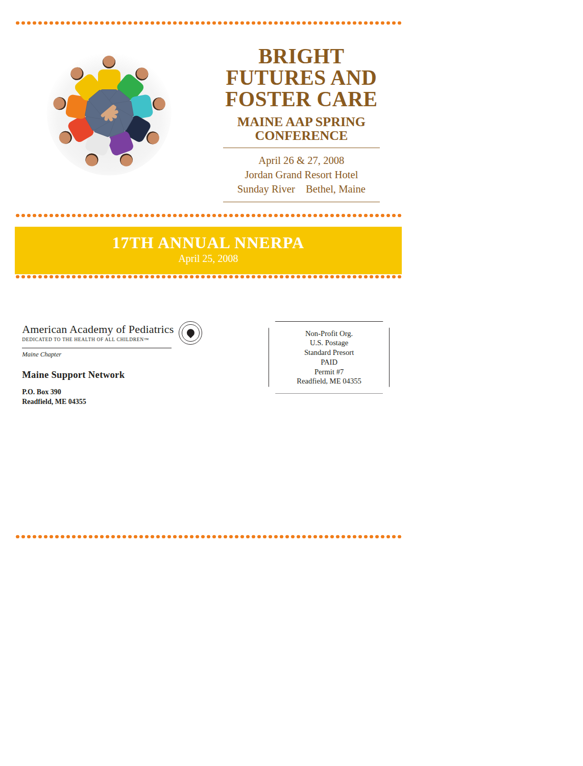Bright Futures and
Foster Care
Maine AAP Spring Conference
April 26 & 27, 2008
Jordan Grand Resort Hotel
Sunday River Bethel, Maine
17th Annual NNERPA
April 25, 2008
American Academy of Pediatrics
Dedicated to the health of all children™
Maine Chapter
Maine Support Network
P.O. Box 390
Readfield, ME 04355
Non-Profit Org.
U.S. Postage
Standard Presort
PAID
Permit #7
Readfield, ME 04355